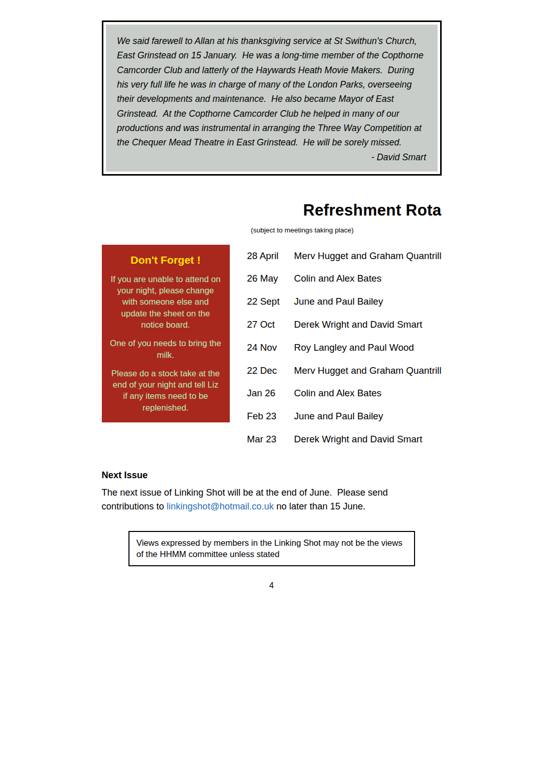We said farewell to Allan at his thanksgiving service at St Swithun's Church, East Grinstead on 15 January. He was a long-time member of the Copthorne Camcorder Club and latterly of the Haywards Heath Movie Makers. During his very full life he was in charge of many of the London Parks, overseeing their developments and maintenance. He also became Mayor of East Grinstead. At the Copthorne Camcorder Club he helped in many of our productions and was instrumental in arranging the Three Way Competition at the Chequer Mead Theatre in East Grinstead. He will be sorely missed.- David Smart
Refreshment Rota
(subject to meetings taking place)
Don't Forget !
If you are unable to attend on your night, please change with someone else and update the sheet on the notice board.
One of you needs to bring the milk.
Please do a stock take at the end of your night and tell Liz if any items need to be replenished.
| 28 April | Merv Hugget and Graham Quantrill |
| 26 May | Colin and Alex Bates |
| 22 Sept | June and Paul Bailey |
| 27 Oct | Derek Wright and David Smart |
| 24 Nov | Roy Langley and Paul Wood |
| 22 Dec | Merv Hugget and Graham Quantrill |
| Jan 26 | Colin and Alex Bates |
| Feb 23 | June and Paul Bailey |
| Mar 23 | Derek Wright and David Smart |
Next Issue
The next issue of Linking Shot will be at the end of June. Please send contributions to linkingshot@hotmail.co.uk no later than 15 June.
Views expressed by members in the Linking Shot may not be the views of the HHMM committee unless stated
4